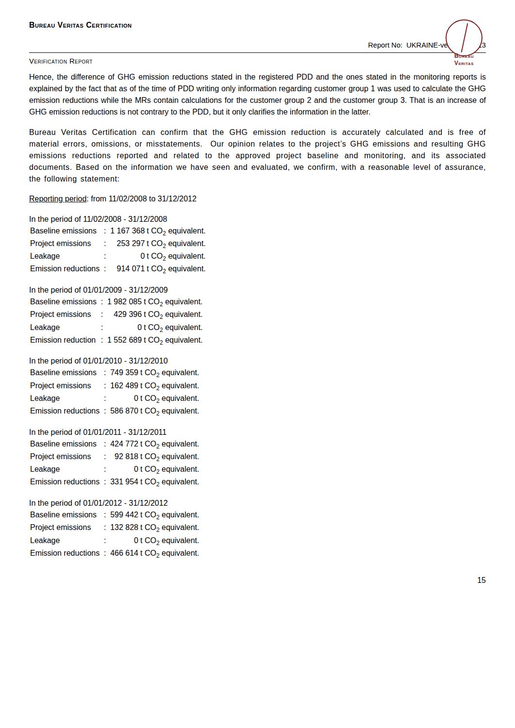Bureau Veritas Certification
Report No: UKRAINE-ver/0934/2013
Verification Report
Bureau
Veritas
Hence, the difference of GHG emission reductions stated in the registered PDD and the ones stated in the monitoring reports is explained by the fact that as of the time of PDD writing only information regarding customer group 1 was used to calculate the GHG emission reductions while the MRs contain calculations for the customer group 2 and the customer group 3. That is an increase of GHG emission reductions is not contrary to the PDD, but it only clarifies the information in the latter.
Bureau Veritas Certification can confirm that the GHG emission reduction is accurately calculated and is free of material errors, omissions, or misstatements. Our opinion relates to the project’s GHG emissions and resulting GHG emissions reductions reported and related to the approved project baseline and monitoring, and its associated documents. Based on the information we have seen and evaluated, we confirm, with a reasonable level of assurance, the following statement:
Reporting period: from 11/02/2008 to 31/12/2012
In the period of 11/02/2008 - 31/12/2008
| Baseline emissions | : | 1 167 368 | t CO 2 equivalent. |
| Project emissions | : | 253 297 | t CO 2 equivalent. |
| Leakage | : | 0 | t CO 2 equivalent. |
| Emission reductions | : | 914 071 | t CO 2 equivalent. |
In the period of 01/01/2009 - 31/12/2009
| Baseline emissions | : | 1 982 085 | t CO 2 equivalent. |
| Project emissions | : | 429 396 | t CO 2 equivalent. |
| Leakage | : | 0 | t CO 2 equivalent. |
| Emission reduction | : | 1 552 689 | t CO 2 equivalent. |
In the period of 01/01/2010 - 31/12/2010
| Baseline emissions | : | 749 359 | t CO 2 equivalent. |
| Project emissions | : | 162 489 | t CO 2 equivalent. |
| Leakage | : | 0 | t CO 2 equivalent. |
| Emission reductions | : | 586 870 | t CO 2 equivalent. |
In the period of 01/01/2011 - 31/12/2011
| Baseline emissions | : | 424 772 | t CO 2 equivalent. |
| Project emissions | : | 92 818 | t CO 2 equivalent. |
| Leakage | : | 0 | t CO 2 equivalent. |
| Emission reductions | : | 331 954 | t CO 2 equivalent. |
In the period of 01/01/2012 - 31/12/2012
| Baseline emissions | : | 599 442 | t CO 2 equivalent. |
| Project emissions | : | 132 828 | t CO 2 equivalent. |
| Leakage | : | 0 | t CO 2 equivalent. |
| Emission reductions | : | 466 614 | t CO 2 equivalent. |
15